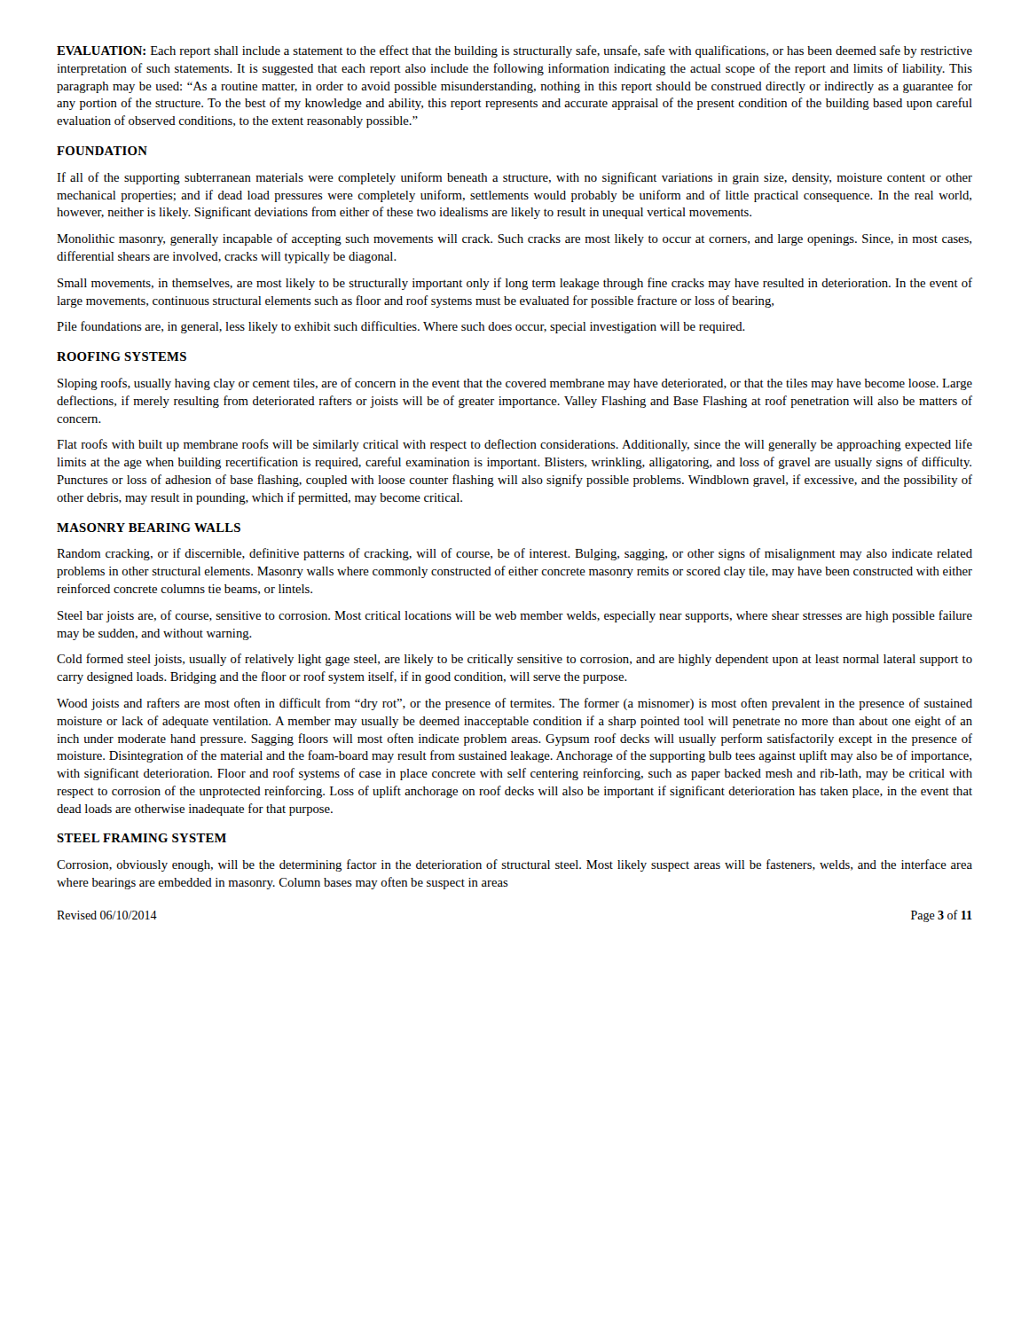EVALUATION: Each report shall include a statement to the effect that the building is structurally safe, unsafe, safe with qualifications, or has been deemed safe by restrictive interpretation of such statements. It is suggested that each report also include the following information indicating the actual scope of the report and limits of liability. This paragraph may be used: “As a routine matter, in order to avoid possible misunderstanding, nothing in this report should be construed directly or indirectly as a guarantee for any portion of the structure. To the best of my knowledge and ability, this report represents and accurate appraisal of the present condition of the building based upon careful evaluation of observed conditions, to the extent reasonably possible.”
Foundation
If all of the supporting subterranean materials were completely uniform beneath a structure, with no significant variations in grain size, density, moisture content or other mechanical properties; and if dead load pressures were completely uniform, settlements would probably be uniform and of little practical consequence. In the real world, however, neither is likely. Significant deviations from either of these two idealisms are likely to result in unequal vertical movements.
Monolithic masonry, generally incapable of accepting such movements will crack. Such cracks are most likely to occur at corners, and large openings. Since, in most cases, differential shears are involved, cracks will typically be diagonal.
Small movements, in themselves, are most likely to be structurally important only if long term leakage through fine cracks may have resulted in deterioration. In the event of large movements, continuous structural elements such as floor and roof systems must be evaluated for possible fracture or loss of bearing,
Pile foundations are, in general, less likely to exhibit such difficulties. Where such does occur, special investigation will be required.
Roofing Systems
Sloping roofs, usually having clay or cement tiles, are of concern in the event that the covered membrane may have deteriorated, or that the tiles may have become loose. Large deflections, if merely resulting from deteriorated rafters or joists will be of greater importance. Valley Flashing and Base Flashing at roof penetration will also be matters of concern.
Flat roofs with built up membrane roofs will be similarly critical with respect to deflection considerations. Additionally, since the will generally be approaching expected life limits at the age when building recertification is required, careful examination is important. Blisters, wrinkling, alligatoring, and loss of gravel are usually signs of difficulty. Punctures or loss of adhesion of base flashing, coupled with loose counter flashing will also signify possible problems. Windblown gravel, if excessive, and the possibility of other debris, may result in pounding, which if permitted, may become critical.
Masonry Bearing Walls
Random cracking, or if discernible, definitive patterns of cracking, will of course, be of interest. Bulging, sagging, or other signs of misalignment may also indicate related problems in other structural elements. Masonry walls where commonly constructed of either concrete masonry remits or scored clay tile, may have been constructed with either reinforced concrete columns tie beams, or lintels.
Steel bar joists are, of course, sensitive to corrosion. Most critical locations will be web member welds, especially near supports, where shear stresses are high possible failure may be sudden, and without warning.
Cold formed steel joists, usually of relatively light gage steel, are likely to be critically sensitive to corrosion, and are highly dependent upon at least normal lateral support to carry designed loads. Bridging and the floor or roof system itself, if in good condition, will serve the purpose.
Wood joists and rafters are most often in difficult from “dry rot”, or the presence of termites. The former (a misnomer) is most often prevalent in the presence of sustained moisture or lack of adequate ventilation. A member may usually be deemed inacceptable condition if a sharp pointed tool will penetrate no more than about one eight of an inch under moderate hand pressure. Sagging floors will most often indicate problem areas. Gypsum roof decks will usually perform satisfactorily except in the presence of moisture. Disintegration of the material and the foam-board may result from sustained leakage. Anchorage of the supporting bulb tees against uplift may also be of importance, with significant deterioration. Floor and roof systems of case in place concrete with self centering reinforcing, such as paper backed mesh and rib-lath, may be critical with respect to corrosion of the unprotected reinforcing. Loss of uplift anchorage on roof decks will also be important if significant deterioration has taken place, in the event that dead loads are otherwise inadequate for that purpose.
Steel Framing System
Corrosion, obviously enough, will be the determining factor in the deterioration of structural steel. Most likely suspect areas will be fasteners, welds, and the interface area where bearings are embedded in masonry. Column bases may often be suspect in areas
Revised 06/10/2014 Page 3 of 11